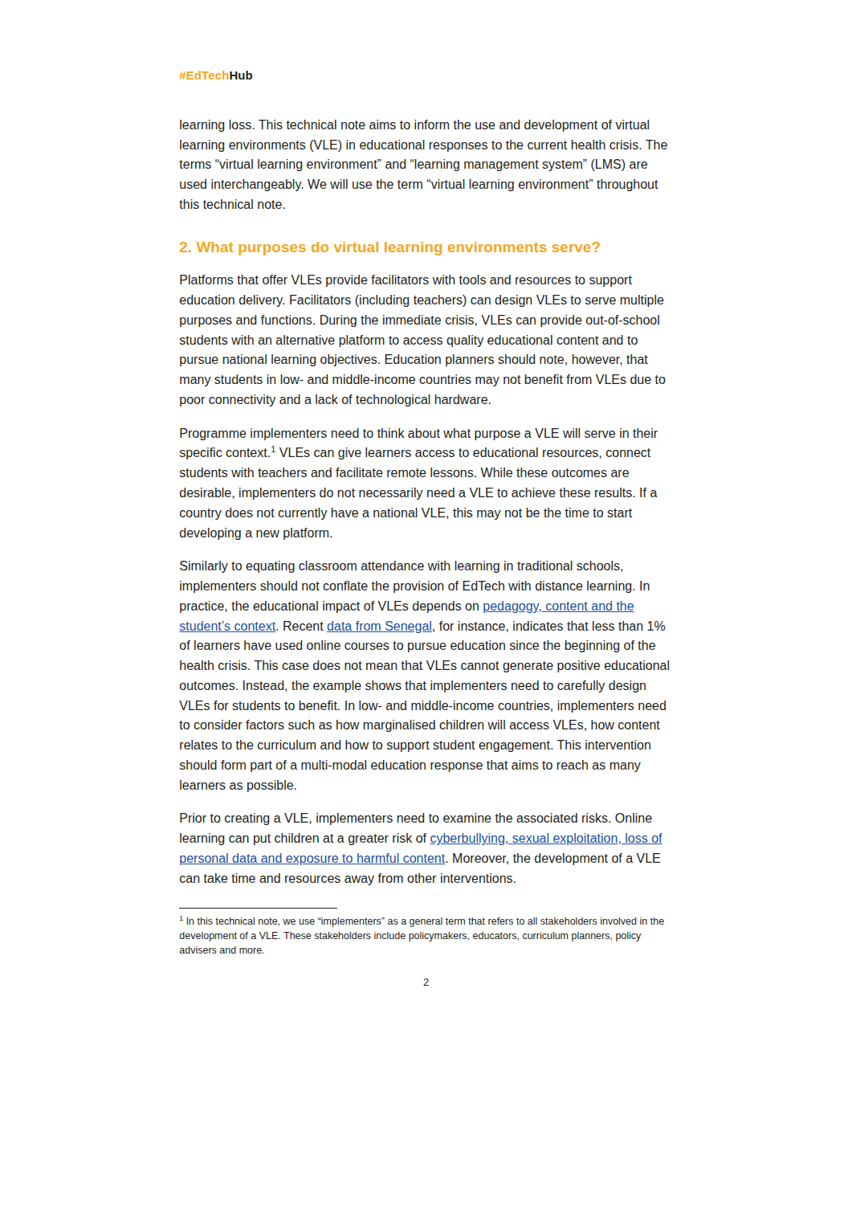#EdTech Hub
learning loss. This technical note aims to inform the use and development of virtual learning environments (VLE) in educational responses to the current health crisis. The terms “virtual learning environment” and “learning management system” (LMS) are used interchangeably. We will use the term “virtual learning environment” throughout this technical note.
2. What purposes do virtual learning environments serve?
Platforms that offer VLEs provide facilitators with tools and resources to support education delivery. Facilitators (including teachers) can design VLEs to serve multiple purposes and functions. During the immediate crisis, VLEs can provide out-of-school students with an alternative platform to access quality educational content and to pursue national learning objectives. Education planners should note, however, that many students in low- and middle-income countries may not benefit from VLEs due to poor connectivity and a lack of technological hardware.
Programme implementers need to think about what purpose a VLE will serve in their specific context.1 VLEs can give learners access to educational resources, connect students with teachers and facilitate remote lessons. While these outcomes are desirable, implementers do not necessarily need a VLE to achieve these results. If a country does not currently have a national VLE, this may not be the time to start developing a new platform.
Similarly to equating classroom attendance with learning in traditional schools, implementers should not conflate the provision of EdTech with distance learning. In practice, the educational impact of VLEs depends on pedagogy, content and the student’s context. Recent data from Senegal, for instance, indicates that less than 1% of learners have used online courses to pursue education since the beginning of the health crisis. This case does not mean that VLEs cannot generate positive educational outcomes. Instead, the example shows that implementers need to carefully design VLEs for students to benefit. In low- and middle-income countries, implementers need to consider factors such as how marginalised children will access VLEs, how content relates to the curriculum and how to support student engagement. This intervention should form part of a multi-modal education response that aims to reach as many learners as possible.
Prior to creating a VLE, implementers need to examine the associated risks. Online learning can put children at a greater risk of cyberbullying, sexual exploitation, loss of personal data and exposure to harmful content. Moreover, the development of a VLE can take time and resources away from other interventions.
1 In this technical note, we use “implementers” as a general term that refers to all stakeholders involved in the development of a VLE. These stakeholders include policymakers, educators, curriculum planners, policy advisers and more.
2